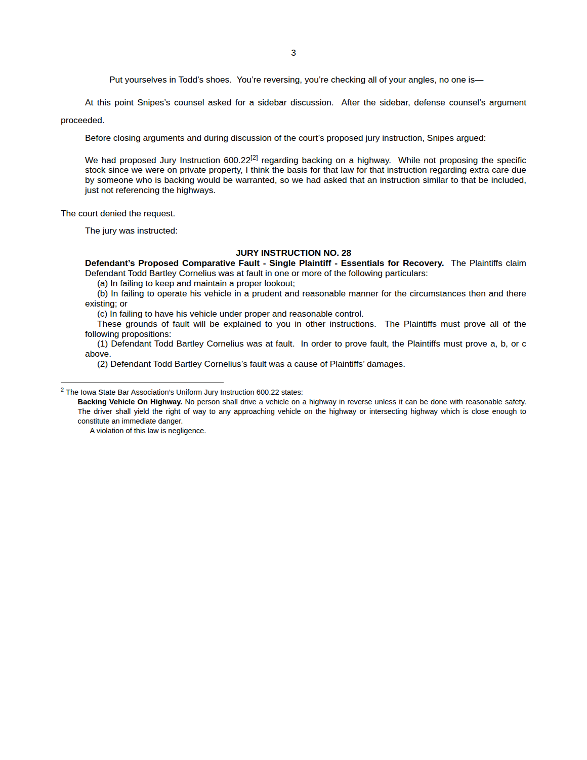3
Put yourselves in Todd’s shoes. You’re reversing, you’re checking all of your angles, no one is—
At this point Snipes’s counsel asked for a sidebar discussion. After the sidebar, defense counsel’s argument proceeded.
Before closing arguments and during discussion of the court’s proposed jury instruction, Snipes argued:
We had proposed Jury Instruction 600.22[2] regarding backing on a highway. While not proposing the specific stock since we were on private property, I think the basis for that law for that instruction regarding extra care due by someone who is backing would be warranted, so we had asked that an instruction similar to that be included, just not referencing the highways.
The court denied the request.
The jury was instructed:
JURY INSTRUCTION NO. 28
Defendant’s Proposed Comparative Fault - Single Plaintiff - Essentials for Recovery. The Plaintiffs claim Defendant Todd Bartley Cornelius was at fault in one or more of the following particulars:
(a) In failing to keep and maintain a proper lookout;
(b) In failing to operate his vehicle in a prudent and reasonable manner for the circumstances then and there existing; or
(c) In failing to have his vehicle under proper and reasonable control.
These grounds of fault will be explained to you in other instructions. The Plaintiffs must prove all of the following propositions:
(1) Defendant Todd Bartley Cornelius was at fault. In order to prove fault, the Plaintiffs must prove a, b, or c above.
(2) Defendant Todd Bartley Cornelius’s fault was a cause of Plaintiffs’ damages.
2 The Iowa State Bar Association’s Uniform Jury Instruction 600.22 states:
Backing Vehicle On Highway. No person shall drive a vehicle on a highway in reverse unless it can be done with reasonable safety. The driver shall yield the right of way to any approaching vehicle on the highway or intersecting highway which is close enough to constitute an immediate danger.
A violation of this law is negligence.